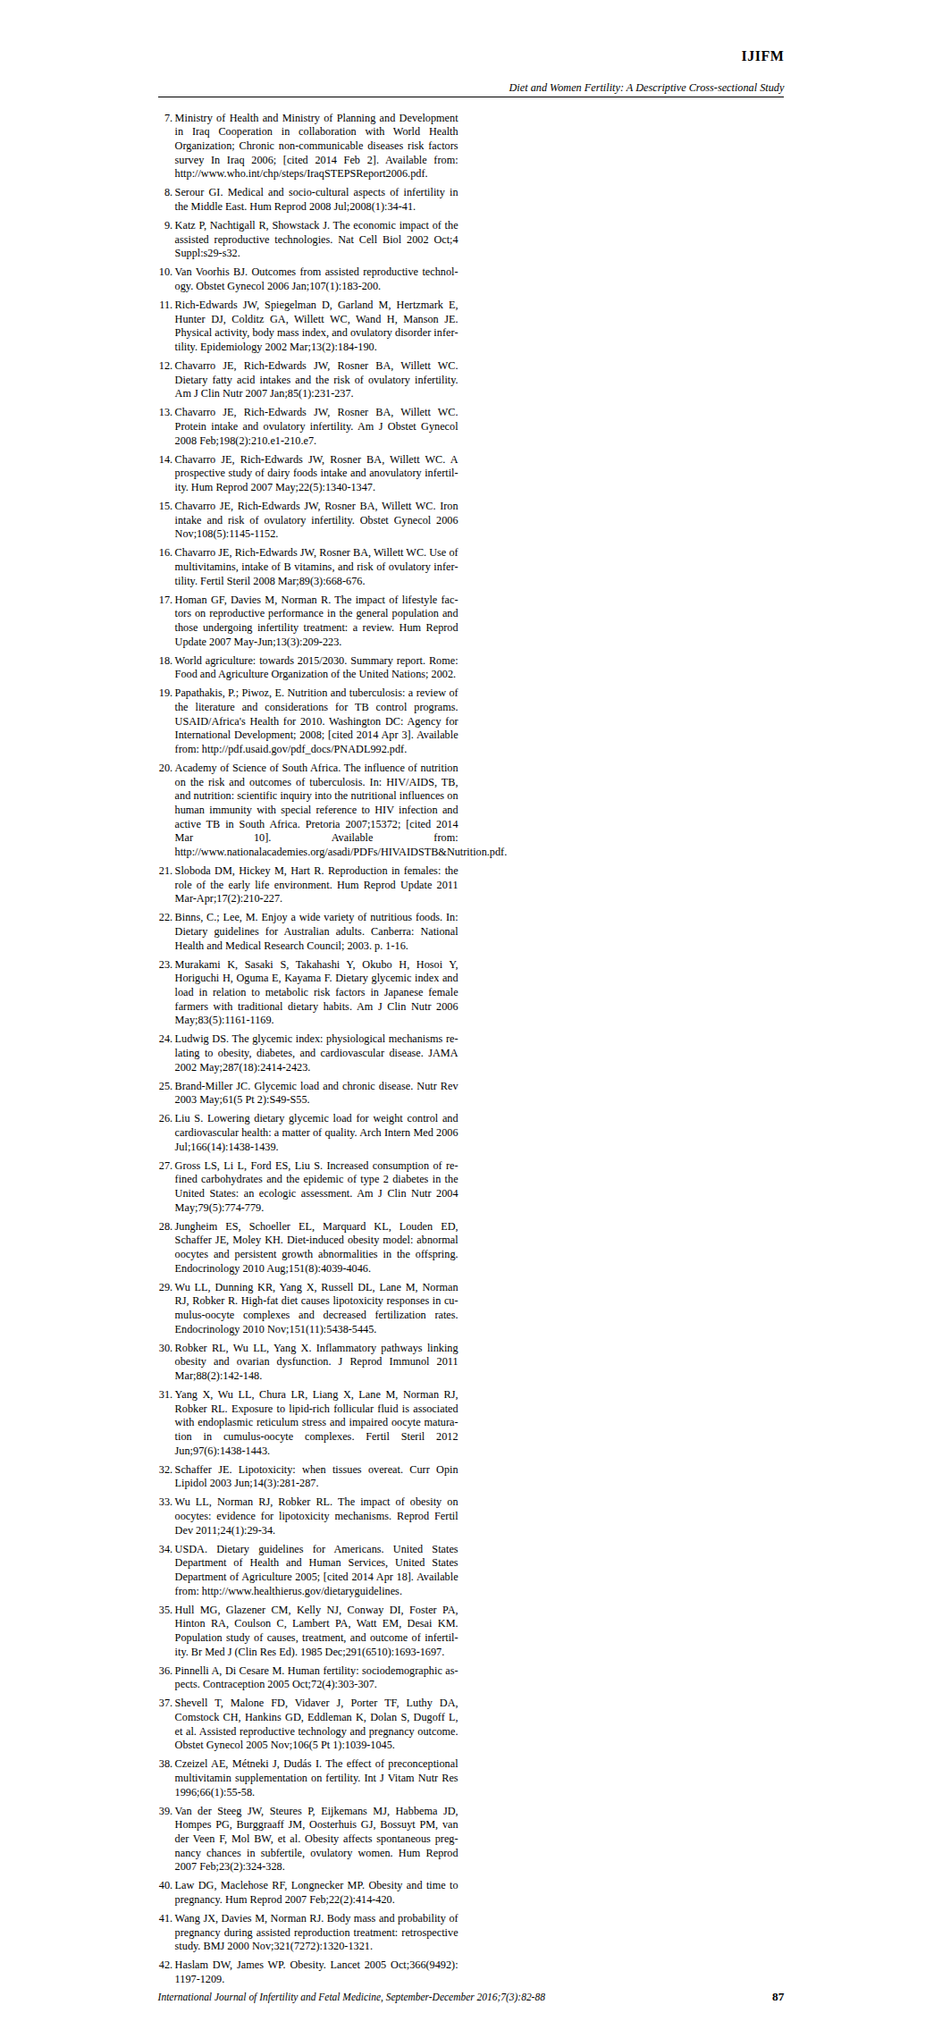IJIFM
Diet and Women Fertility: A Descriptive Cross-sectional Study
7. Ministry of Health and Ministry of Planning and Development in Iraq Cooperation in collaboration with World Health Organization; Chronic non-communicable diseases risk factors survey In Iraq 2006; [cited 2014 Feb 2]. Available from: http://www.who.int/chp/steps/IraqSTEPSReport2006.pdf.
8. Serour GI. Medical and socio-cultural aspects of infertility in the Middle East. Hum Reprod 2008 Jul;2008(1):34-41.
9. Katz P, Nachtigall R, Showstack J. The economic impact of the assisted reproductive technologies. Nat Cell Biol 2002 Oct;4 Suppl:s29-s32.
10. Van Voorhis BJ. Outcomes from assisted reproductive technology. Obstet Gynecol 2006 Jan;107(1):183-200.
11. Rich-Edwards JW, Spiegelman D, Garland M, Hertzmark E, Hunter DJ, Colditz GA, Willett WC, Wand H, Manson JE. Physical activity, body mass index, and ovulatory disorder infertility. Epidemiology 2002 Mar;13(2):184-190.
12. Chavarro JE, Rich-Edwards JW, Rosner BA, Willett WC. Dietary fatty acid intakes and the risk of ovulatory infertility. Am J Clin Nutr 2007 Jan;85(1):231-237.
13. Chavarro JE, Rich-Edwards JW, Rosner BA, Willett WC. Protein intake and ovulatory infertility. Am J Obstet Gynecol 2008 Feb;198(2):210.e1-210.e7.
14. Chavarro JE, Rich-Edwards JW, Rosner BA, Willett WC. A prospective study of dairy foods intake and anovulatory infertility. Hum Reprod 2007 May;22(5):1340-1347.
15. Chavarro JE, Rich-Edwards JW, Rosner BA, Willett WC. Iron intake and risk of ovulatory infertility. Obstet Gynecol 2006 Nov;108(5):1145-1152.
16. Chavarro JE, Rich-Edwards JW, Rosner BA, Willett WC. Use of multivitamins, intake of B vitamins, and risk of ovulatory infertility. Fertil Steril 2008 Mar;89(3):668-676.
17. Homan GF, Davies M, Norman R. The impact of lifestyle factors on reproductive performance in the general population and those undergoing infertility treatment: a review. Hum Reprod Update 2007 May-Jun;13(3):209-223.
18. World agriculture: towards 2015/2030. Summary report. Rome: Food and Agriculture Organization of the United Nations; 2002.
19. Papathakis, P.; Piwoz, E. Nutrition and tuberculosis: a review of the literature and considerations for TB control programs. USAID/Africa's Health for 2010. Washington DC: Agency for International Development; 2008; [cited 2014 Apr 3]. Available from: http://pdf.usaid.gov/pdf_docs/PNADL992.pdf.
20. Academy of Science of South Africa. The influence of nutrition on the risk and outcomes of tuberculosis. In: HIV/AIDS, TB, and nutrition: scientific inquiry into the nutritional influences on human immunity with special reference to HIV infection and active TB in South Africa. Pretoria 2007;15372; [cited 2014 Mar 10]. Available from: http://www.nationalacademies.org/asadi/PDFs/HIVAIDSTB&Nutrition.pdf.
21. Sloboda DM, Hickey M, Hart R. Reproduction in females: the role of the early life environment. Hum Reprod Update 2011 Mar-Apr;17(2):210-227.
22. Binns, C.; Lee, M. Enjoy a wide variety of nutritious foods. In: Dietary guidelines for Australian adults. Canberra: National Health and Medical Research Council; 2003. p. 1-16.
23. Murakami K, Sasaki S, Takahashi Y, Okubo H, Hosoi Y, Horiguchi H, Oguma E, Kayama F. Dietary glycemic index and load in relation to metabolic risk factors in Japanese female farmers with traditional dietary habits. Am J Clin Nutr 2006 May;83(5):1161-1169.
24. Ludwig DS. The glycemic index: physiological mechanisms relating to obesity, diabetes, and cardiovascular disease. JAMA 2002 May;287(18):2414-2423.
25. Brand-Miller JC. Glycemic load and chronic disease. Nutr Rev 2003 May;61(5 Pt 2):S49-S55.
26. Liu S. Lowering dietary glycemic load for weight control and cardiovascular health: a matter of quality. Arch Intern Med 2006 Jul;166(14):1438-1439.
27. Gross LS, Li L, Ford ES, Liu S. Increased consumption of refined carbohydrates and the epidemic of type 2 diabetes in the United States: an ecologic assessment. Am J Clin Nutr 2004 May;79(5):774-779.
28. Jungheim ES, Schoeller EL, Marquard KL, Louden ED, Schaffer JE, Moley KH. Diet-induced obesity model: abnormal oocytes and persistent growth abnormalities in the offspring. Endocrinology 2010 Aug;151(8):4039-4046.
29. Wu LL, Dunning KR, Yang X, Russell DL, Lane M, Norman RJ, Robker R. High-fat diet causes lipotoxicity responses in cumulus-oocyte complexes and decreased fertilization rates. Endocrinology 2010 Nov;151(11):5438-5445.
30. Robker RL, Wu LL, Yang X. Inflammatory pathways linking obesity and ovarian dysfunction. J Reprod Immunol 2011 Mar;88(2):142-148.
31. Yang X, Wu LL, Chura LR, Liang X, Lane M, Norman RJ, Robker RL. Exposure to lipid-rich follicular fluid is associated with endoplasmic reticulum stress and impaired oocyte maturation in cumulus-oocyte complexes. Fertil Steril 2012 Jun;97(6):1438-1443.
32. Schaffer JE. Lipotoxicity: when tissues overeat. Curr Opin Lipidol 2003 Jun;14(3):281-287.
33. Wu LL, Norman RJ, Robker RL. The impact of obesity on oocytes: evidence for lipotoxicity mechanisms. Reprod Fertil Dev 2011;24(1):29-34.
34. USDA. Dietary guidelines for Americans. United States Department of Health and Human Services, United States Department of Agriculture 2005; [cited 2014 Apr 18]. Available from: http://www.healthierus.gov/dietaryguidelines.
35. Hull MG, Glazener CM, Kelly NJ, Conway DI, Foster PA, Hinton RA, Coulson C, Lambert PA, Watt EM, Desai KM. Population study of causes, treatment, and outcome of infertility. Br Med J (Clin Res Ed). 1985 Dec;291(6510):1693-1697.
36. Pinnelli A, Di Cesare M. Human fertility: sociodemographic aspects. Contraception 2005 Oct;72(4):303-307.
37. Shevell T, Malone FD, Vidaver J, Porter TF, Luthy DA, Comstock CH, Hankins GD, Eddleman K, Dolan S, Dugoff L, et al. Assisted reproductive technology and pregnancy outcome. Obstet Gynecol 2005 Nov;106(5 Pt 1):1039-1045.
38. Czeizel AE, Métneki J, Dudás I. The effect of preconceptional multivitamin supplementation on fertility. Int J Vitam Nutr Res 1996;66(1):55-58.
39. Van der Steeg JW, Steures P, Eijkemans MJ, Habbema JD, Hompes PG, Burggraaff JM, Oosterhuis GJ, Bossuyt PM, van der Veen F, Mol BW, et al. Obesity affects spontaneous pregnancy chances in subfertile, ovulatory women. Hum Reprod 2007 Feb;23(2):324-328.
40. Law DG, Maclehose RF, Longnecker MP. Obesity and time to pregnancy. Hum Reprod 2007 Feb;22(2):414-420.
41. Wang JX, Davies M, Norman RJ. Body mass and probability of pregnancy during assisted reproduction treatment: retrospective study. BMJ 2000 Nov;321(7272):1320-1321.
42. Haslam DW, James WP. Obesity. Lancet 2005 Oct;366(9492): 1197-1209.
International Journal of Infertility and Fetal Medicine, September-December 2016;7(3):82-88
87